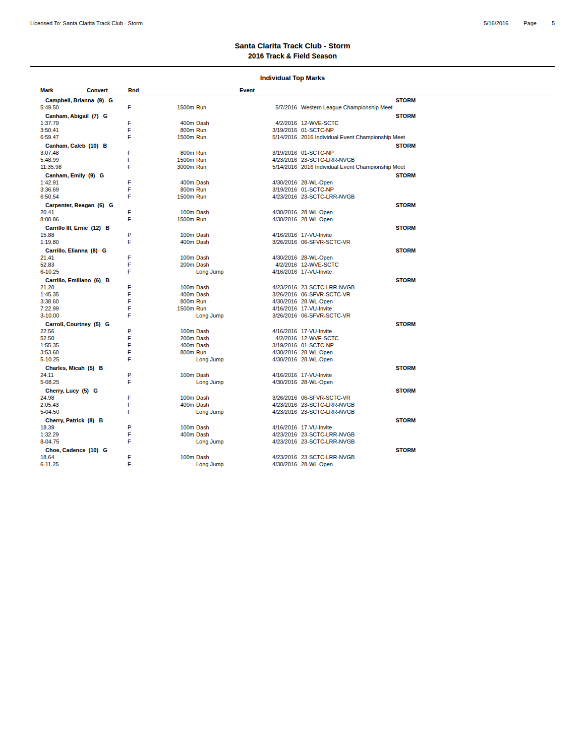Licensed To: Santa Clarita Track Club - Storm
5/16/2016 Page 5
Santa Clarita Track Club - Storm
2016 Track & Field Season
Individual Top Marks
| Mark | Convert | Rnd | Event | | |
| --- | --- | --- | --- | --- | --- |
| Campbell, Brianna (9) G | STORM |
| 5:49.50 | | F | 1500m | Run | 5/7/2016 | Western League Championship Meet |
| Canham, Abigail (7) G | STORM |
| 1:37.79 | | F | 400m | Dash | 4/2/2016 | 12-WVE-SCTC |
| 3:50.41 | | F | 800m | Run | 3/19/2016 | 01-SCTC-NP |
| 6:59.47 | | F | 1500m | Run | 5/14/2016 | 2016 Individual Event Championship Meet |
| Canham, Caleb (10) B | STORM |
| 3:07.48 | | F | 800m | Run | 3/19/2016 | 01-SCTC-NP |
| 5:48.99 | | F | 1500m | Run | 4/23/2016 | 23-SCTC-LRR-NVGB |
| 11:35.98 | | F | 3000m | Run | 5/14/2016 | 2016 Individual Event Championship Meet |
| Canham, Emily (9) G | STORM |
| 1:42.91 | | F | 400m | Dash | 4/30/2016 | 28-WL-Open |
| 3:36.69 | | F | 800m | Run | 3/19/2016 | 01-SCTC-NP |
| 6:50.54 | | F | 1500m | Run | 4/23/2016 | 23-SCTC-LRR-NVGB |
| Carpenter, Reagan (6) G | STORM |
| 20.41 | | F | 100m | Dash | 4/30/2016 | 28-WL-Open |
| 8:00.86 | | F | 1500m | Run | 4/30/2016 | 28-WL-Open |
| Carrillo III, Ernie (12) B | STORM |
| 15.88 | | P | 100m | Dash | 4/16/2016 | 17-VU-Invite |
| 1:19.80 | | F | 400m | Dash | 3/26/2016 | 06-SFVR-SCTC-VR |
| Carrillo, Elianna (8) G | STORM |
| 21.41 | | F | 100m | Dash | 4/30/2016 | 28-WL-Open |
| 52.83 | | F | 200m | Dash | 4/2/2016 | 12-WVE-SCTC |
| 6-10.25 | | F | | Long Jump | 4/16/2016 | 17-VU-Invite |
| Carrillo, Emiliano (6) B | STORM |
| 21.20 | | F | 100m | Dash | 4/23/2016 | 23-SCTC-LRR-NVGB |
| 1:45.35 | | F | 400m | Dash | 3/26/2016 | 06-SFVR-SCTC-VR |
| 3:38.60 | | F | 800m | Run | 4/30/2016 | 28-WL-Open |
| 7:22.99 | | F | 1500m | Run | 4/16/2016 | 17-VU-Invite |
| 3-10.00 | | F | | Long Jump | 3/26/2016 | 06-SFVR-SCTC-VR |
| Carroll, Courtney (5) G | STORM |
| 22.56 | | P | 100m | Dash | 4/16/2016 | 17-VU-Invite |
| 52.50 | | F | 200m | Dash | 4/2/2016 | 12-WVE-SCTC |
| 1:55.35 | | F | 400m | Dash | 3/19/2016 | 01-SCTC-NP |
| 3:53.60 | | F | 800m | Run | 4/30/2016 | 28-WL-Open |
| 5-10.25 | | F | | Long Jump | 4/30/2016 | 28-WL-Open |
| Charles, Micah (5) B | STORM |
| 24.11 | | P | 100m | Dash | 4/16/2016 | 17-VU-Invite |
| 5-08.25 | | F | | Long Jump | 4/30/2016 | 28-WL-Open |
| Cherry, Lucy (5) G | STORM |
| 24.98 | | F | 100m | Dash | 3/26/2016 | 06-SFVR-SCTC-VR |
| 2:05.43 | | F | 400m | Dash | 4/23/2016 | 23-SCTC-LRR-NVGB |
| 5-04.50 | | F | | Long Jump | 4/23/2016 | 23-SCTC-LRR-NVGB |
| Cherry, Patrick (8) B | STORM |
| 18.39 | | P | 100m | Dash | 4/16/2016 | 17-VU-Invite |
| 1:32.29 | | F | 400m | Dash | 4/23/2016 | 23-SCTC-LRR-NVGB |
| 8-04.75 | | F | | Long Jump | 4/23/2016 | 23-SCTC-LRR-NVGB |
| Choe, Cadence (10) G | STORM |
| 18.64 | | F | 100m | Dash | 4/23/2016 | 23-SCTC-LRR-NVGB |
| 6-11.25 | | F | | Long Jump | 4/30/2016 | 28-WL-Open |